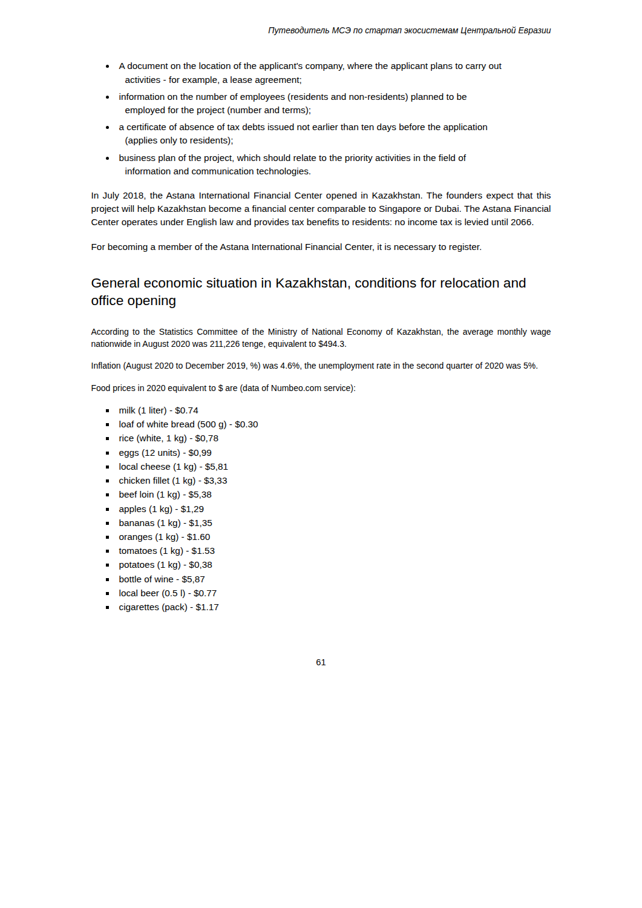Путеводитель МСЭ по стартап экосистемам Центральной Евразии
A document on the location of the applicant's company, where the applicant plans to carry outactivities - for example, a lease agreement;
information on the number of employees (residents and non-residents) planned to beemployed for the project (number and terms);
a certificate of absence of tax debts issued not earlier than ten days before the application(applies only to residents);
business plan of the project, which should relate to the priority activities in the field ofinformation and communication technologies.
In July 2018, the Astana International Financial Center opened in Kazakhstan. The founders expect that this project will help Kazakhstan become a financial center comparable to Singapore or Dubai. The Astana Financial Center operates under English law and provides tax benefits to residents: no income tax is levied until 2066.
For becoming a member of the Astana International Financial Center, it is necessary to register.
General economic situation in Kazakhstan, conditions for relocation and office opening
According to the Statistics Committee of the Ministry of National Economy of Kazakhstan, the average monthly wage nationwide in August 2020 was 211,226 tenge, equivalent to $494.3.
Inflation (August 2020 to December 2019, %) was 4.6%, the unemployment rate in the second quarter of 2020 was 5%.
Food prices in 2020 equivalent to $ are (data of Numbeo.com service):
milk (1 liter) - $0.74
loaf of white bread (500 g) - $0.30
rice (white, 1 kg) - $0,78
eggs (12 units) - $0,99
local cheese (1 kg) - $5,81
chicken fillet (1 kg) - $3,33
beef loin (1 kg) - $5,38
apples (1 kg) - $1,29
bananas (1 kg) - $1,35
oranges (1 kg) - $1.60
tomatoes (1 kg) - $1.53
potatoes (1 kg) - $0,38
bottle of wine - $5,87
local beer (0.5 l) - $0.77
cigarettes (pack) - $1.17
61